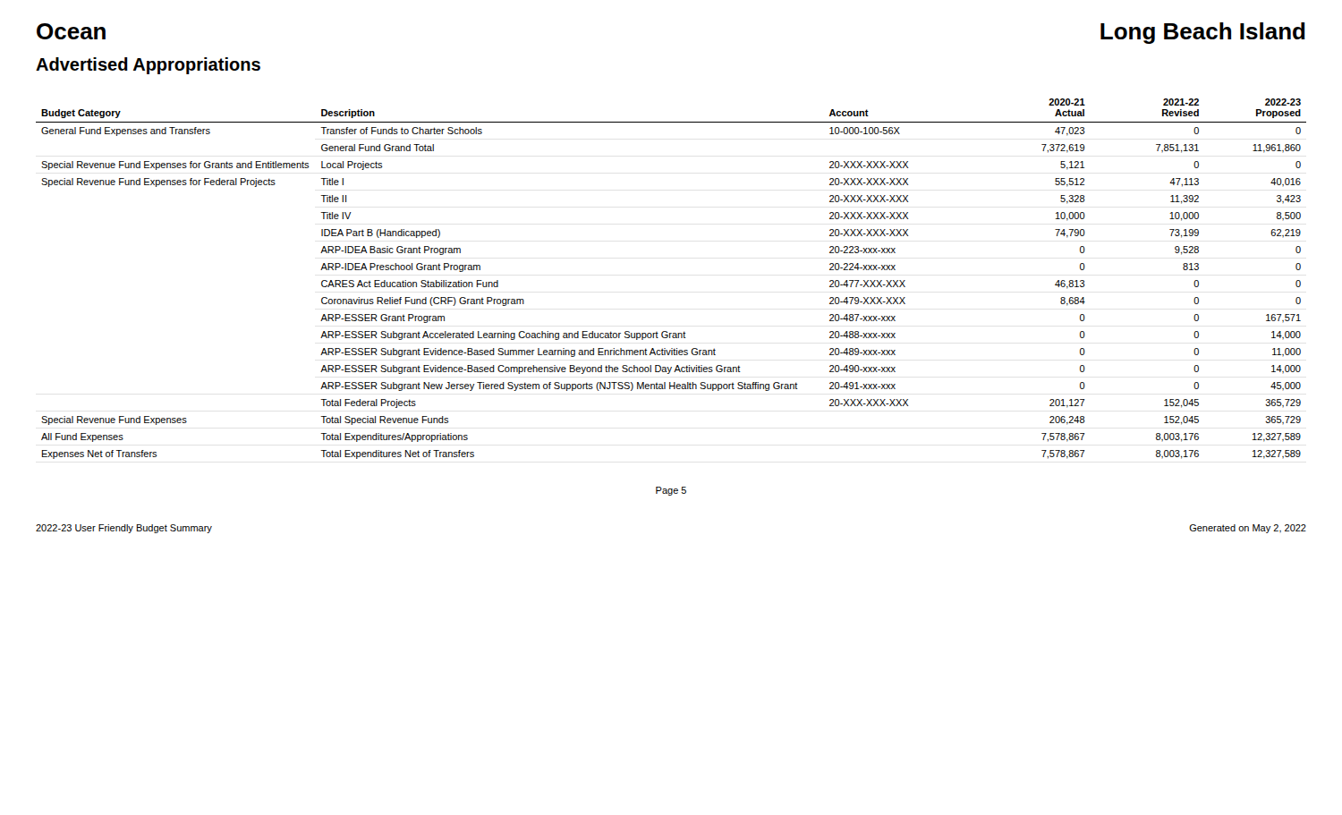Ocean Long Beach Island
Advertised Appropriations
| Budget Category | Description | Account | 2020-21 Actual | 2021-22 Revised | 2022-23 Proposed |
| --- | --- | --- | --- | --- | --- |
| General Fund Expenses and Transfers | Transfer of Funds to Charter Schools | 10-000-100-56X | 47,023 | 0 | 0 |
| General Fund Grand Total | | 7,372,619 | 7,851,131 | 11,961,860 |
| Special Revenue Fund Expenses for Grants and Entitlements | Local Projects | 20-XXX-XXX-XXX | 5,121 | 0 | 0 |
| Special Revenue Fund Expenses for Federal Projects | Title I | 20-XXX-XXX-XXX | 55,512 | 47,113 | 40,016 |
| Title II | 20-XXX-XXX-XXX | 5,328 | 11,392 | 3,423 |
| Title IV | 20-XXX-XXX-XXX | 10,000 | 10,000 | 8,500 |
| IDEA Part B (Handicapped) | 20-XXX-XXX-XXX | 74,790 | 73,199 | 62,219 |
| ARP-IDEA Basic Grant Program | 20-223-xxx-xxx | 0 | 9,528 | 0 |
| ARP-IDEA Preschool Grant Program | 20-224-xxx-xxx | 0 | 813 | 0 |
| CARES Act Education Stabilization Fund | 20-477-XXX-XXX | 46,813 | 0 | 0 |
| Coronavirus Relief Fund (CRF) Grant Program | 20-479-XXX-XXX | 8,684 | 0 | 0 |
| ARP-ESSER Grant Program | 20-487-xxx-xxx | 0 | 0 | 167,571 |
| ARP-ESSER Subgrant Accelerated Learning Coaching and Educator Support Grant | 20-488-xxx-xxx | 0 | 0 | 14,000 |
| ARP-ESSER Subgrant Evidence-Based Summer Learning and Enrichment Activities Grant | 20-489-xxx-xxx | 0 | 0 | 11,000 |
| ARP-ESSER Subgrant Evidence-Based Comprehensive Beyond the School Day Activities Grant | 20-490-xxx-xxx | 0 | 0 | 14,000 |
| ARP-ESSER Subgrant New Jersey Tiered System of Supports (NJTSS) Mental Health Support Staffing Grant | 20-491-xxx-xxx | 0 | 0 | 45,000 |
| | Total Federal Projects | 20-XXX-XXX-XXX | 201,127 | 152,045 | 365,729 |
| Special Revenue Fund Expenses | Total Special Revenue Funds | | 206,248 | 152,045 | 365,729 |
| All Fund Expenses | Total Expenditures/Appropriations | | 7,578,867 | 8,003,176 | 12,327,589 |
| Expenses Net of Transfers | Total Expenditures Net of Transfers | | 7,578,867 | 8,003,176 | 12,327,589 |
Page 5
2022-23 User Friendly Budget Summary Generated on May 2, 2022